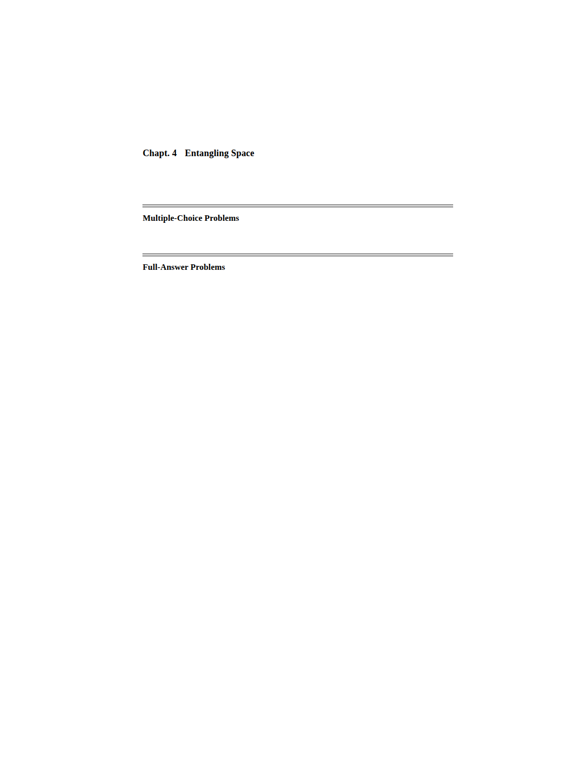Chapt. 4 Entangling Space
Multiple-Choice Problems
Full-Answer Problems